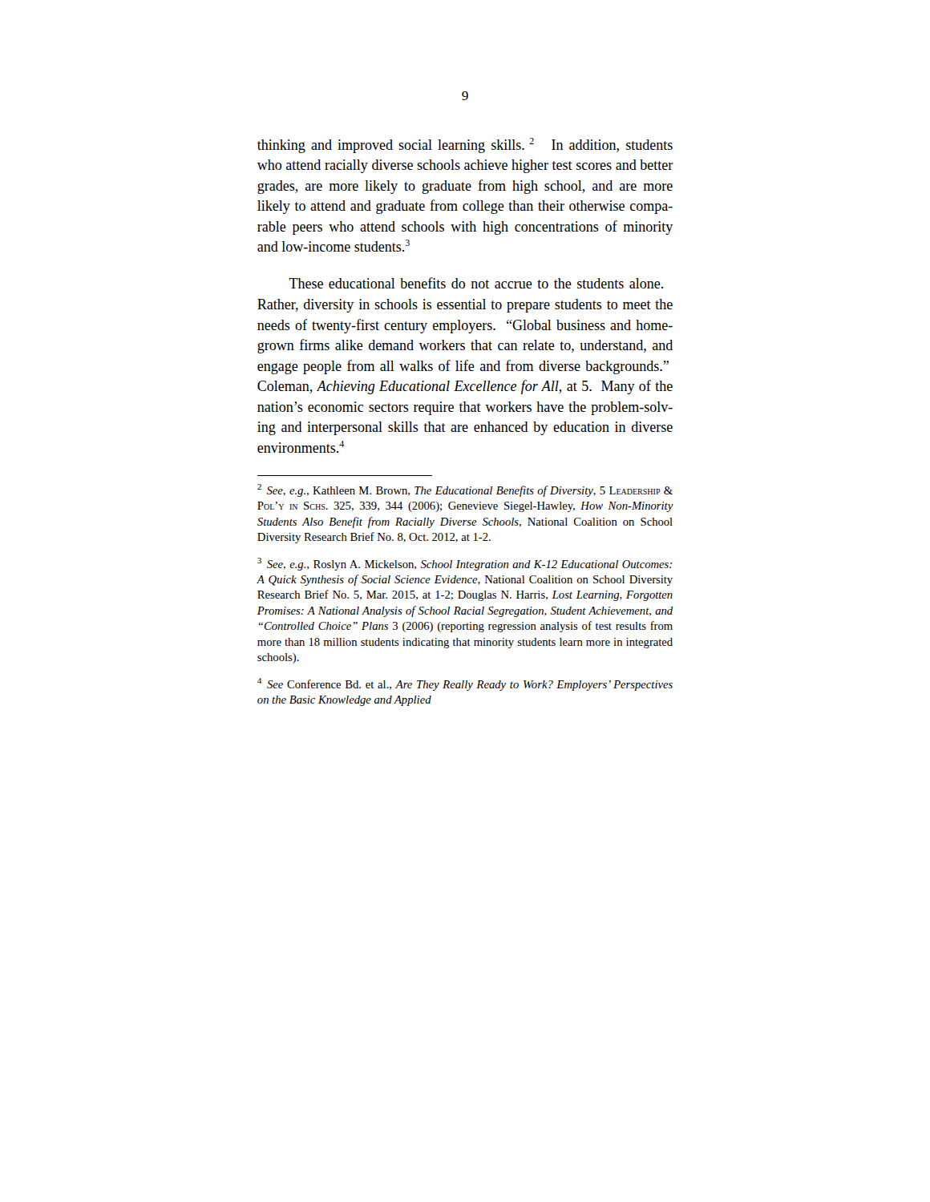9
thinking and improved social learning skills. 2 In addition, students who attend racially diverse schools achieve higher test scores and better grades, are more likely to graduate from high school, and are more likely to attend and graduate from college than their otherwise comparable peers who attend schools with high concentrations of minority and low-income students.3
These educational benefits do not accrue to the students alone. Rather, diversity in schools is essential to prepare students to meet the needs of twenty-first century employers. “Global business and homegrown firms alike demand workers that can relate to, understand, and engage people from all walks of life and from diverse backgrounds.” Coleman, Achieving Educational Excellence for All, at 5. Many of the nation’s economic sectors require that workers have the problem-solving and interpersonal skills that are enhanced by education in diverse environments.4
2 See, e.g., Kathleen M. Brown, The Educational Benefits of Diversity, 5 Leadership & Pol’y in Schs. 325, 339, 344 (2006); Genevieve Siegel-Hawley, How Non-Minority Students Also Benefit from Racially Diverse Schools, National Coalition on School Diversity Research Brief No. 8, Oct. 2012, at 1-2.
3 See, e.g., Roslyn A. Mickelson, School Integration and K-12 Educational Outcomes: A Quick Synthesis of Social Science Evidence, National Coalition on School Diversity Research Brief No. 5, Mar. 2015, at 1-2; Douglas N. Harris, Lost Learning, Forgotten Promises: A National Analysis of School Racial Segregation, Student Achievement, and “Controlled Choice” Plans 3 (2006) (reporting regression analysis of test results from more than 18 million students indicating that minority students learn more in integrated schools).
4 See Conference Bd. et al., Are They Really Ready to Work? Employers’ Perspectives on the Basic Knowledge and Applied